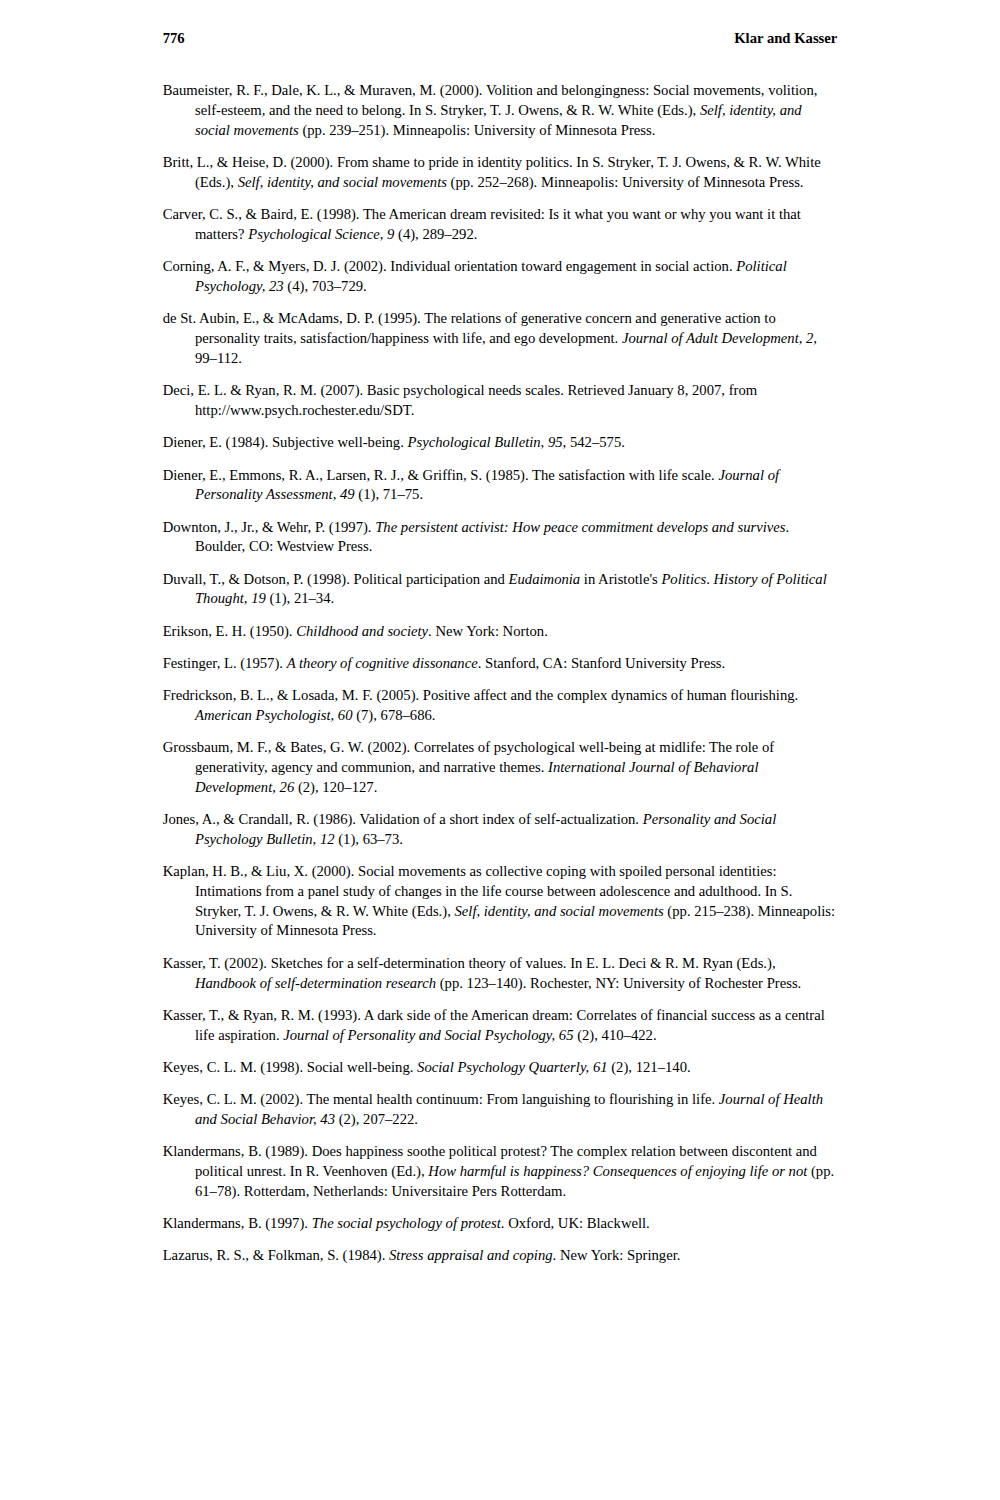776 Klar and Kasser
Baumeister, R. F., Dale, K. L., & Muraven, M. (2000). Volition and belongingness: Social movements, volition, self-esteem, and the need to belong. In S. Stryker, T. J. Owens, & R. W. White (Eds.), Self, identity, and social movements (pp. 239–251). Minneapolis: University of Minnesota Press.
Britt, L., & Heise, D. (2000). From shame to pride in identity politics. In S. Stryker, T. J. Owens, & R. W. White (Eds.), Self, identity, and social movements (pp. 252–268). Minneapolis: University of Minnesota Press.
Carver, C. S., & Baird, E. (1998). The American dream revisited: Is it what you want or why you want it that matters? Psychological Science, 9 (4), 289–292.
Corning, A. F., & Myers, D. J. (2002). Individual orientation toward engagement in social action. Political Psychology, 23 (4), 703–729.
de St. Aubin, E., & McAdams, D. P. (1995). The relations of generative concern and generative action to personality traits, satisfaction/happiness with life, and ego development. Journal of Adult Development, 2, 99–112.
Deci, E. L. & Ryan, R. M. (2007). Basic psychological needs scales. Retrieved January 8, 2007, from http://www.psych.rochester.edu/SDT.
Diener, E. (1984). Subjective well-being. Psychological Bulletin, 95, 542–575.
Diener, E., Emmons, R. A., Larsen, R. J., & Griffin, S. (1985). The satisfaction with life scale. Journal of Personality Assessment, 49 (1), 71–75.
Downton, J., Jr., & Wehr, P. (1997). The persistent activist: How peace commitment develops and survives. Boulder, CO: Westview Press.
Duvall, T., & Dotson, P. (1998). Political participation and Eudaimonia in Aristotle's Politics. History of Political Thought, 19 (1), 21–34.
Erikson, E. H. (1950). Childhood and society. New York: Norton.
Festinger, L. (1957). A theory of cognitive dissonance. Stanford, CA: Stanford University Press.
Fredrickson, B. L., & Losada, M. F. (2005). Positive affect and the complex dynamics of human flourishing. American Psychologist, 60 (7), 678–686.
Grossbaum, M. F., & Bates, G. W. (2002). Correlates of psychological well-being at midlife: The role of generativity, agency and communion, and narrative themes. International Journal of Behavioral Development, 26 (2), 120–127.
Jones, A., & Crandall, R. (1986). Validation of a short index of self-actualization. Personality and Social Psychology Bulletin, 12 (1), 63–73.
Kaplan, H. B., & Liu, X. (2000). Social movements as collective coping with spoiled personal identities: Intimations from a panel study of changes in the life course between adolescence and adulthood. In S. Stryker, T. J. Owens, & R. W. White (Eds.), Self, identity, and social movements (pp. 215–238). Minneapolis: University of Minnesota Press.
Kasser, T. (2002). Sketches for a self-determination theory of values. In E. L. Deci & R. M. Ryan (Eds.), Handbook of self-determination research (pp. 123–140). Rochester, NY: University of Rochester Press.
Kasser, T., & Ryan, R. M. (1993). A dark side of the American dream: Correlates of financial success as a central life aspiration. Journal of Personality and Social Psychology, 65 (2), 410–422.
Keyes, C. L. M. (1998). Social well-being. Social Psychology Quarterly, 61 (2), 121–140.
Keyes, C. L. M. (2002). The mental health continuum: From languishing to flourishing in life. Journal of Health and Social Behavior, 43 (2), 207–222.
Klandermans, B. (1989). Does happiness soothe political protest? The complex relation between discontent and political unrest. In R. Veenhoven (Ed.), How harmful is happiness? Consequences of enjoying life or not (pp. 61–78). Rotterdam, Netherlands: Universitaire Pers Rotterdam.
Klandermans, B. (1997). The social psychology of protest. Oxford, UK: Blackwell.
Lazarus, R. S., & Folkman, S. (1984). Stress appraisal and coping. New York: Springer.